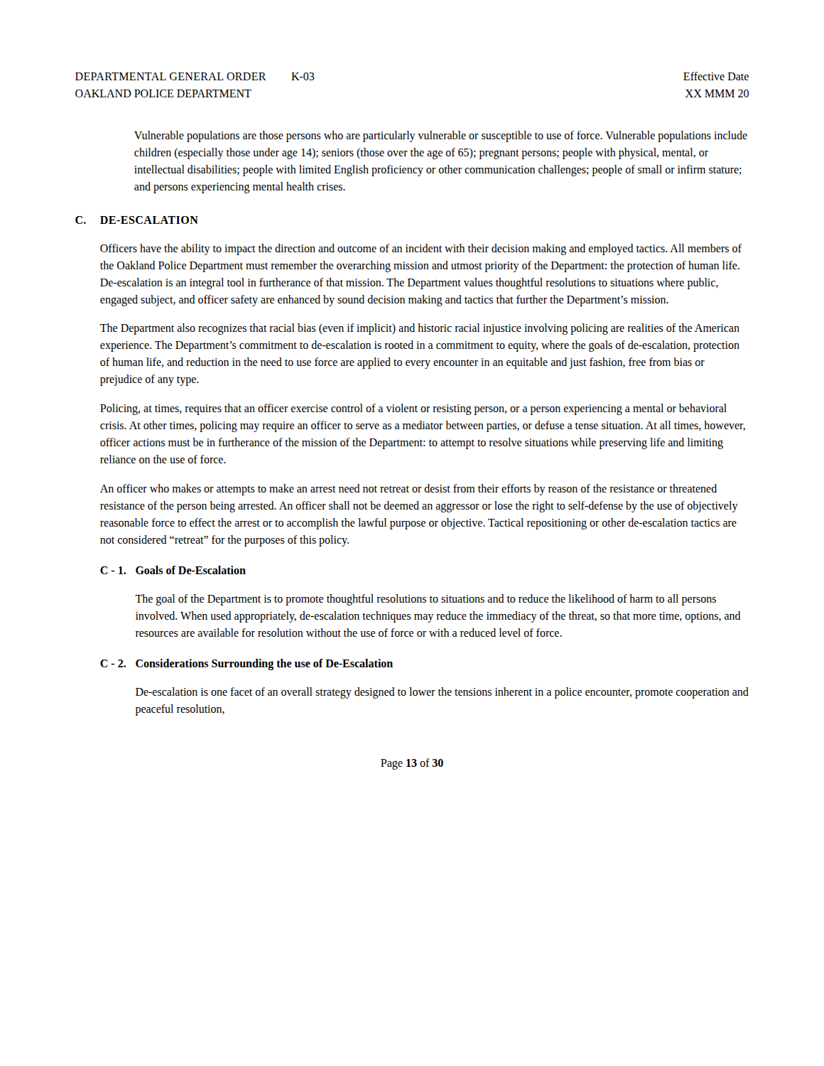DEPARTMENTAL GENERAL ORDER K-03 OAKLAND POLICE DEPARTMENT
Effective Date XX MMM 20
Vulnerable populations are those persons who are particularly vulnerable or susceptible to use of force. Vulnerable populations include children (especially those under age 14); seniors (those over the age of 65); pregnant persons; people with physical, mental, or intellectual disabilities; people with limited English proficiency or other communication challenges; people of small or infirm stature; and persons experiencing mental health crises.
C. DE-ESCALATION
Officers have the ability to impact the direction and outcome of an incident with their decision making and employed tactics. All members of the Oakland Police Department must remember the overarching mission and utmost priority of the Department: the protection of human life. De-escalation is an integral tool in furtherance of that mission. The Department values thoughtful resolutions to situations where public, engaged subject, and officer safety are enhanced by sound decision making and tactics that further the Department’s mission.
The Department also recognizes that racial bias (even if implicit) and historic racial injustice involving policing are realities of the American experience. The Department’s commitment to de-escalation is rooted in a commitment to equity, where the goals of de-escalation, protection of human life, and reduction in the need to use force are applied to every encounter in an equitable and just fashion, free from bias or prejudice of any type.
Policing, at times, requires that an officer exercise control of a violent or resisting person, or a person experiencing a mental or behavioral crisis. At other times, policing may require an officer to serve as a mediator between parties, or defuse a tense situation. At all times, however, officer actions must be in furtherance of the mission of the Department: to attempt to resolve situations while preserving life and limiting reliance on the use of force.
An officer who makes or attempts to make an arrest need not retreat or desist from their efforts by reason of the resistance or threatened resistance of the person being arrested. An officer shall not be deemed an aggressor or lose the right to self-defense by the use of objectively reasonable force to effect the arrest or to accomplish the lawful purpose or objective. Tactical repositioning or other de-escalation tactics are not considered “retreat” for the purposes of this policy.
C - 1. Goals of De-Escalation
The goal of the Department is to promote thoughtful resolutions to situations and to reduce the likelihood of harm to all persons involved. When used appropriately, de-escalation techniques may reduce the immediacy of the threat, so that more time, options, and resources are available for resolution without the use of force or with a reduced level of force.
C - 2. Considerations Surrounding the use of De-Escalation
De-escalation is one facet of an overall strategy designed to lower the tensions inherent in a police encounter, promote cooperation and peaceful resolution,
Page 13 of 30